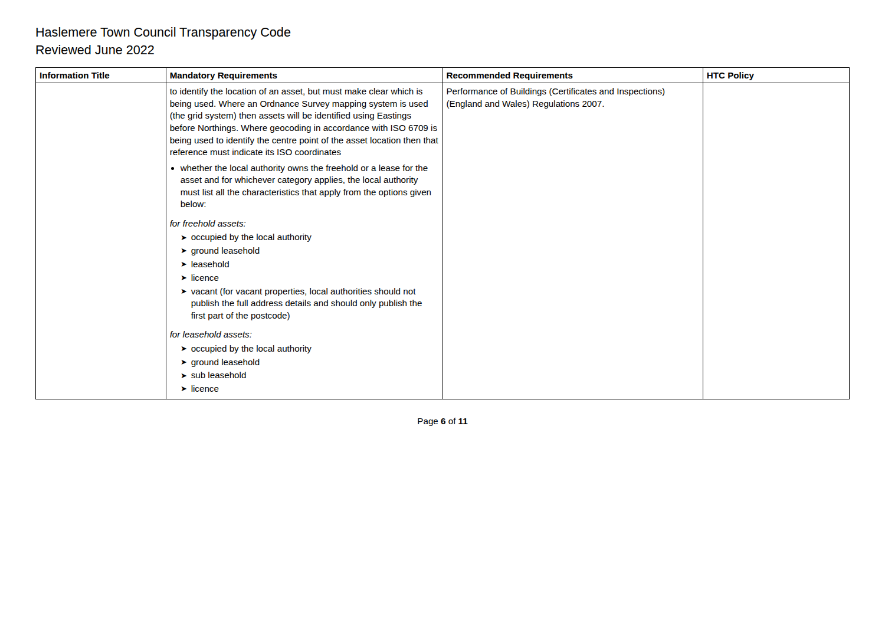Haslemere Town Council Transparency Code
Reviewed June 2022
| Information Title | Mandatory Requirements | Recommended Requirements | HTC Policy |
| --- | --- | --- | --- |
| | to identify the location of an asset, but must make clear which is being used. Where an Ordnance Survey mapping system is used (the grid system) then assets will be identified using Eastings before Northings. Where geocoding in accordance with ISO 6709 is being used to identify the centre point of the asset location then that reference must indicate its ISO coordinates whether the local authority owns the freehold or a lease for the asset and for whichever category applies, the local authority must list all the characteristics that apply from the options given below: for freehold assets: occupied by the local authority ground leasehold leasehold licence vacant (for vacant properties, local authorities should not publish the full address details and should only publish the first part of the postcode) for leasehold assets: occupied by the local authority ground leasehold sub leasehold licence | Performance of Buildings (Certificates and Inspections) (England and Wales) Regulations 2007. | |
Page 6 of 11